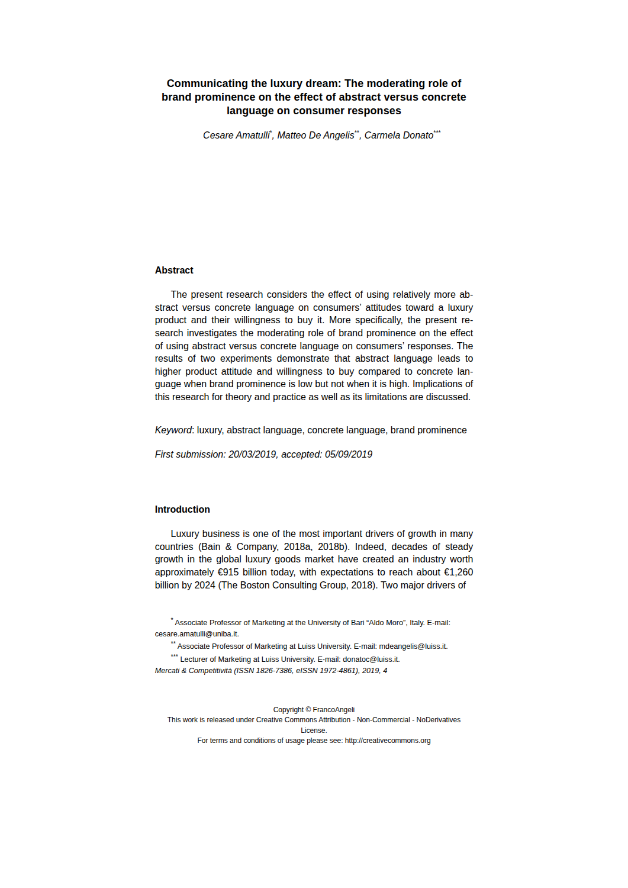Communicating the luxury dream: The moderating role of brand prominence on the effect of abstract versus concrete language on consumer responses
Cesare Amatulli*, Matteo De Angelis**, Carmela Donato***
Abstract
The present research considers the effect of using relatively more abstract versus concrete language on consumers’ attitudes toward a luxury product and their willingness to buy it. More specifically, the present research investigates the moderating role of brand prominence on the effect of using abstract versus concrete language on consumers’ responses. The results of two experiments demonstrate that abstract language leads to higher product attitude and willingness to buy compared to concrete language when brand prominence is low but not when it is high. Implications of this research for theory and practice as well as its limitations are discussed.
Keyword: luxury, abstract language, concrete language, brand prominence
First submission: 20/03/2019, accepted: 05/09/2019
Introduction
Luxury business is one of the most important drivers of growth in many countries (Bain & Company, 2018a, 2018b). Indeed, decades of steady growth in the global luxury goods market have created an industry worth approximately €915 billion today, with expectations to reach about €1,260 billion by 2024 (The Boston Consulting Group, 2018). Two major drivers of
* Associate Professor of Marketing at the University of Bari “Aldo Moro”, Italy. E-mail:
cesare.amatulli@uniba.it.
** Associate Professor of Marketing at Luiss University. E-mail: mdeangelis@luiss.it.
*** Lecturer of Marketing at Luiss University. E-mail: donatoc@luiss.it.
Mercati & Competitività (ISSN 1826-7386, eISSN 1972-4861), 2019, 4
Copyright © FrancoAngeli This work is released under Creative Commons Attribution - Non-Commercial - NoDerivatives License. For terms and conditions of usage please see: http://creativecommons.org